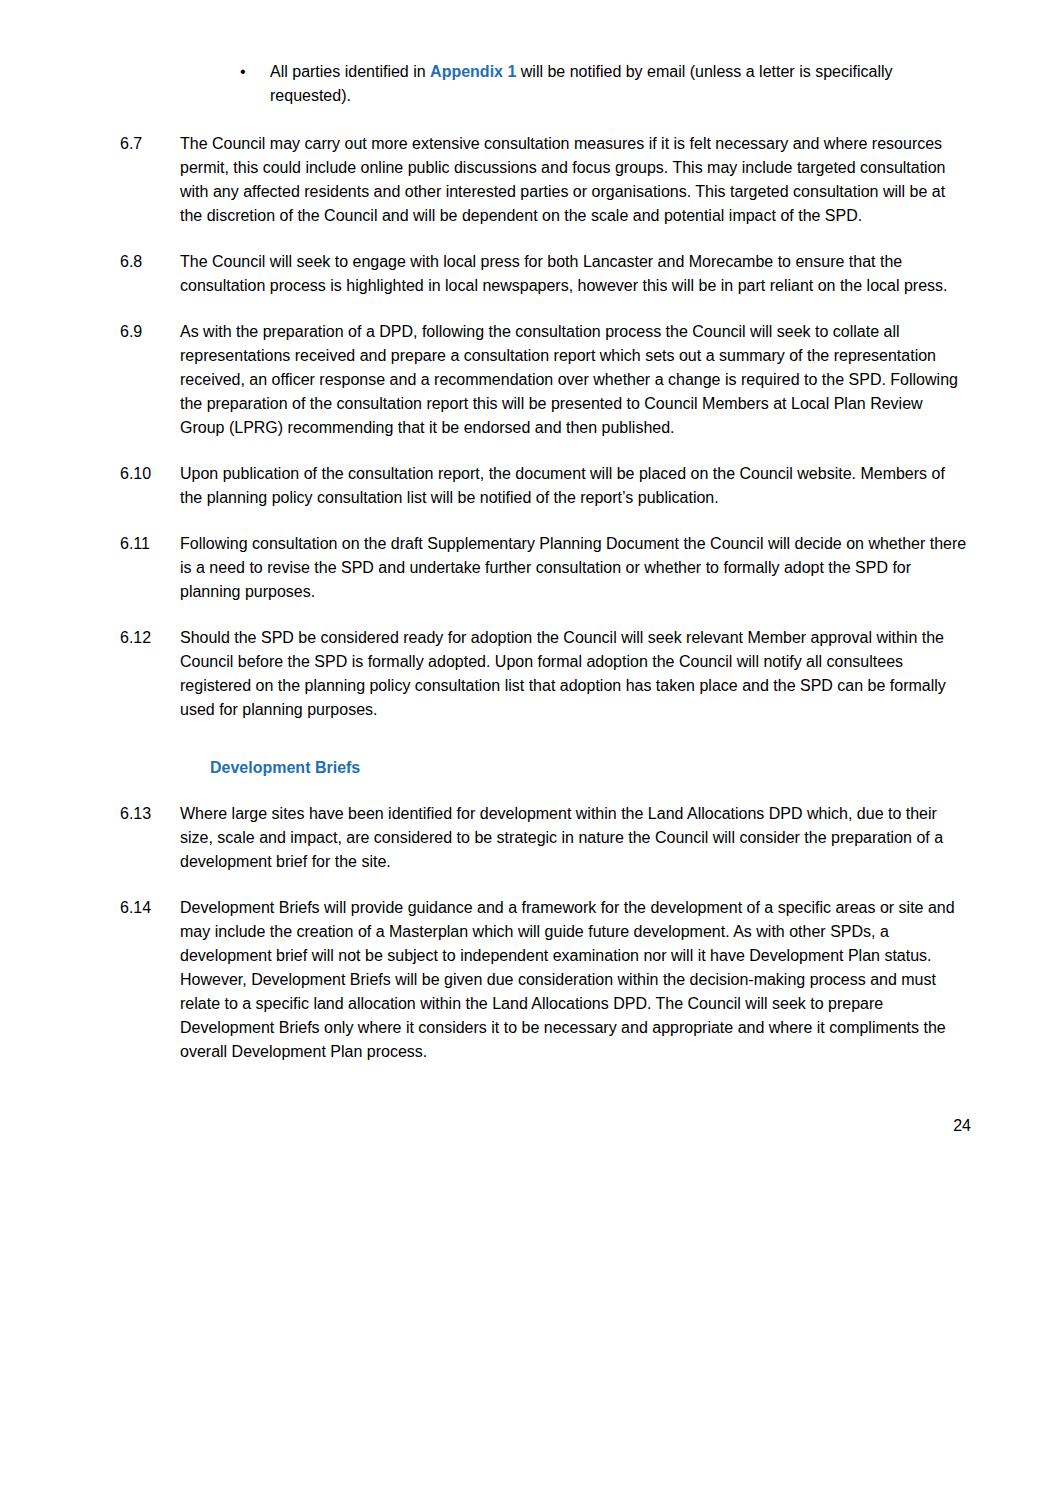• All parties identified in Appendix 1 will be notified by email (unless a letter is specifically requested).
6.7
The Council may carry out more extensive consultation measures if it is felt necessary and where resources permit, this could include online public discussions and focus groups. This may include targeted consultation with any affected residents and other interested parties or organisations. This targeted consultation will be at the discretion of the Council and will be dependent on the scale and potential impact of the SPD.
6.8
The Council will seek to engage with local press for both Lancaster and Morecambe to ensure that the consultation process is highlighted in local newspapers, however this will be in part reliant on the local press.
6.9
As with the preparation of a DPD, following the consultation process the Council will seek to collate all representations received and prepare a consultation report which sets out a summary of the representation received, an officer response and a recommendation over whether a change is required to the SPD. Following the preparation of the consultation report this will be presented to Council Members at Local Plan Review Group (LPRG) recommending that it be endorsed and then published.
6.10
Upon publication of the consultation report, the document will be placed on the Council website. Members of the planning policy consultation list will be notified of the report’s publication.
6.11
Following consultation on the draft Supplementary Planning Document the Council will decide on whether there is a need to revise the SPD and undertake further consultation or whether to formally adopt the SPD for planning purposes.
6.12
Should the SPD be considered ready for adoption the Council will seek relevant Member approval within the Council before the SPD is formally adopted. Upon formal adoption the Council will notify all consultees registered on the planning policy consultation list that adoption has taken place and the SPD can be formally used for planning purposes.
Development Briefs
6.13
Where large sites have been identified for development within the Land Allocations DPD which, due to their size, scale and impact, are considered to be strategic in nature the Council will consider the preparation of a development brief for the site.
6.14
Development Briefs will provide guidance and a framework for the development of a specific areas or site and may include the creation of a Masterplan which will guide future development. As with other SPDs, a development brief will not be subject to independent examination nor will it have Development Plan status. However, Development Briefs will be given due consideration within the decision-making process and must relate to a specific land allocation within the Land Allocations DPD. The Council will seek to prepare Development Briefs only where it considers it to be necessary and appropriate and where it compliments the overall Development Plan process.
24